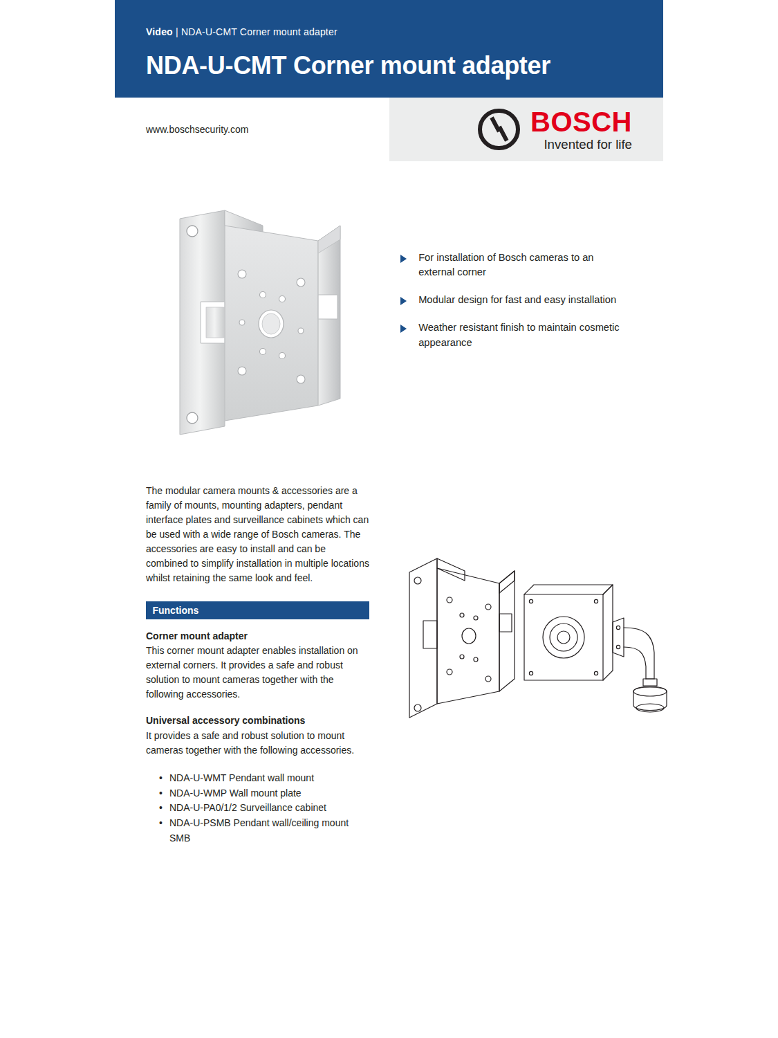Video | NDA-U-CMT Corner mount adapter
NDA-U-CMT Corner mount adapter
www.boschsecurity.com
BOSCH Invented for life
For installation of Bosch cameras to an external corner
Modular design for fast and easy installation
Weather resistant finish to maintain cosmetic appearance
The modular camera mounts & accessories are a family of mounts, mounting adapters, pendant interface plates and surveillance cabinets which can be used with a wide range of Bosch cameras. The accessories are easy to install and can be combined to simplify installation in multiple locations whilst retaining the same look and feel.
Functions
Corner mount adapter
This corner mount adapter enables installation on external corners. It provides a safe and robust solution to mount cameras together with the following accessories.
Universal accessory combinations
It provides a safe and robust solution to mount cameras together with the following accessories.
NDA-U-WMT Pendant wall mount
NDA-U-WMP Wall mount plate
NDA-U-PA0/1/2 Surveillance cabinet
NDA-U-PSMB Pendant wall/ceiling mount SMB